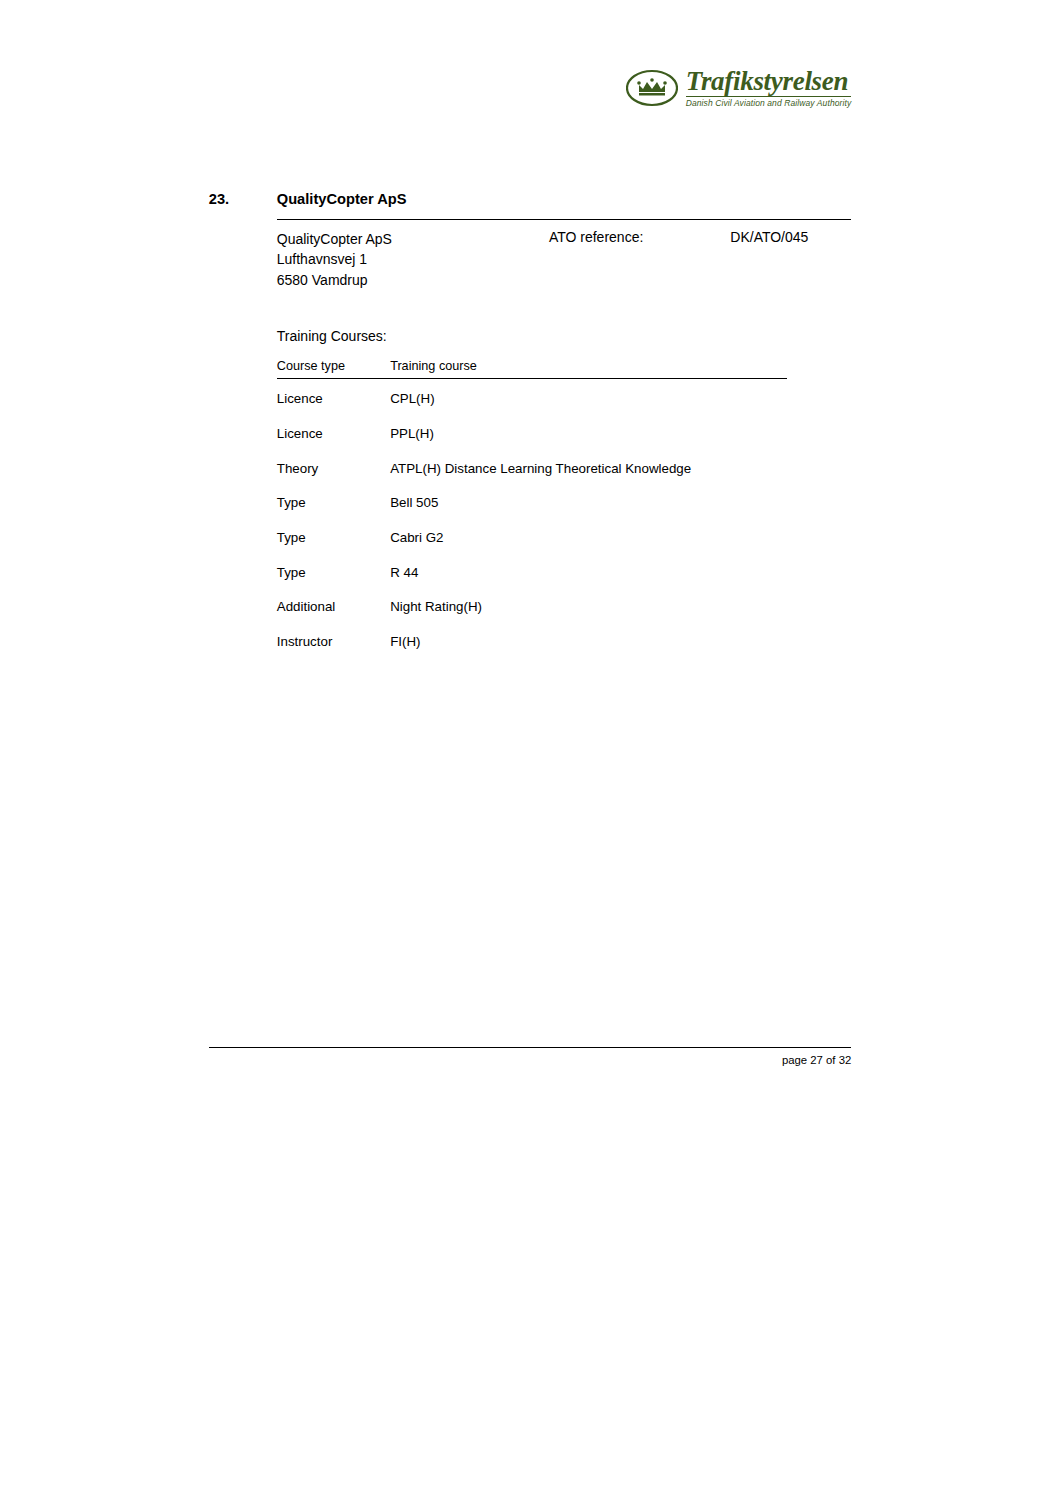Trafikstyrelsen
Danish Civil Aviation and Railway Authority
23.
QualityCopter ApS
QualityCopter ApS
Lufthavnsvej 1
6580 Vamdrup
ATO reference:
DK/ATO/045
Training Courses:
| Course type | Training course |
| --- | --- |
| Licence | CPL(H) |
| Licence | PPL(H) |
| Theory | ATPL(H) Distance Learning Theoretical Knowledge |
| Type | Bell 505 |
| Type | Cabri G2 |
| Type | R 44 |
| Additional | Night Rating(H) |
| Instructor | FI(H) |
page 27 of 32